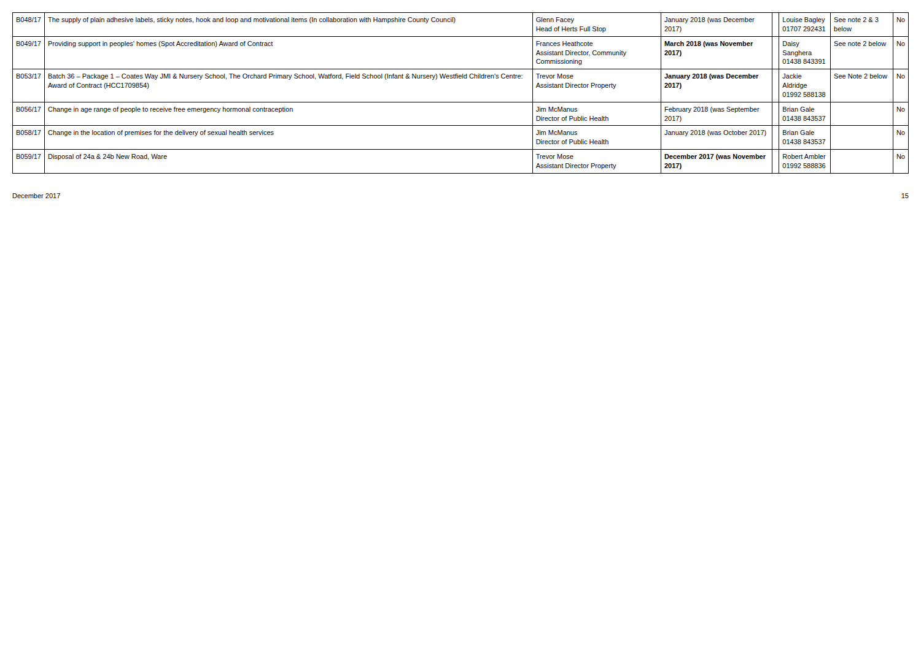| B048/17 | The supply of plain adhesive labels, sticky notes, hook and loop and motivational items (In collaboration with Hampshire County Council) | Glenn Facey Head of Herts Full Stop | January 2018 (was December 2017) | | Louise Bagley 01707 292431 | See note 2 & 3 below | No |
| B049/17 | Providing support in peoples' homes (Spot Accreditation) Award of Contract | Frances Heathcote Assistant Director, Community Commissioning | March 2018 (was November 2017) | | Daisy Sanghera 01438 843391 | See note 2 below | No |
| B053/17 | Batch 36 – Package 1 – Coates Way JMI & Nursery School, The Orchard Primary School, Watford, Field School (Infant & Nursery) Westfield Children's Centre: Award of Contract (HCC1709854) | Trevor Mose Assistant Director Property | January 2018 (was December 2017) | | Jackie Aldridge 01992 588138 | See Note 2 below | No |
| B056/17 | Change in age range of people to receive free emergency hormonal contraception | Jim McManus Director of Public Health | February 2018 (was September 2017) | | Brian Gale 01438 843537 | | No |
| B058/17 | Change in the location of premises for the delivery of sexual health services | Jim McManus Director of Public Health | January 2018 (was October 2017) | | Brian Gale 01438 843537 | | No |
| B059/17 | Disposal of 24a & 24b New Road, Ware | Trevor Mose Assistant Director Property | December 2017 (was November 2017) | | Robert Ambler 01992 588836 | | No |
December 2017 15